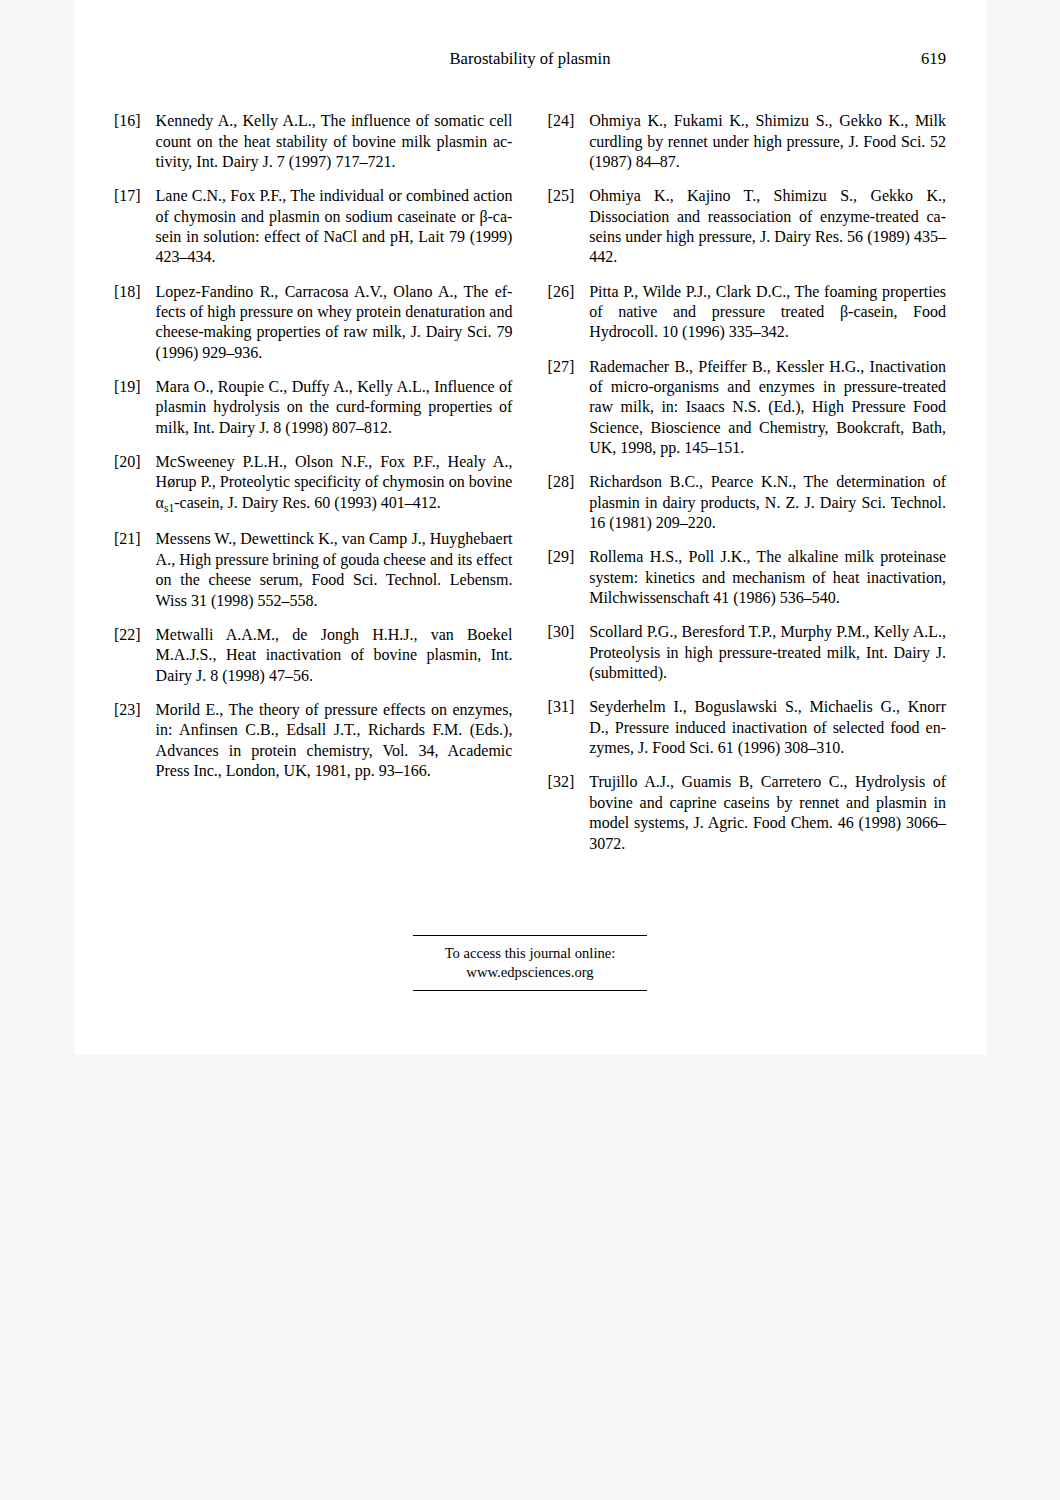Barostability of plasmin 619
[16] Kennedy A., Kelly A.L., The influence of somatic cell count on the heat stability of bovine milk plasmin activity, Int. Dairy J. 7 (1997) 717–721.
[17] Lane C.N., Fox P.F., The individual or combined action of chymosin and plasmin on sodium caseinate or β-casein in solution: effect of NaCl and pH, Lait 79 (1999) 423–434.
[18] Lopez-Fandino R., Carracosa A.V., Olano A., The effects of high pressure on whey protein denaturation and cheese-making properties of raw milk, J. Dairy Sci. 79 (1996) 929–936.
[19] Mara O., Roupie C., Duffy A., Kelly A.L., Influence of plasmin hydrolysis on the curd-forming properties of milk, Int. Dairy J. 8 (1998) 807–812.
[20] McSweeney P.L.H., Olson N.F., Fox P.F., Healy A., Hørup P., Proteolytic specificity of chymosin on bovine αs1-casein, J. Dairy Res. 60 (1993) 401–412.
[21] Messens W., Dewettinck K., van Camp J., Huyghebaert A., High pressure brining of gouda cheese and its effect on the cheese serum, Food Sci. Technol. Lebensm. Wiss 31 (1998) 552–558.
[22] Metwalli A.A.M., de Jongh H.H.J., van Boekel M.A.J.S., Heat inactivation of bovine plasmin, Int. Dairy J. 8 (1998) 47–56.
[23] Morild E., The theory of pressure effects on enzymes, in: Anfinsen C.B., Edsall J.T., Richards F.M. (Eds.), Advances in protein chemistry, Vol. 34, Academic Press Inc., London, UK, 1981, pp. 93–166.
[24] Ohmiya K., Fukami K., Shimizu S., Gekko K., Milk curdling by rennet under high pressure, J. Food Sci. 52 (1987) 84–87.
[25] Ohmiya K., Kajino T., Shimizu S., Gekko K., Dissociation and reassociation of enzyme-treated caseins under high pressure, J. Dairy Res. 56 (1989) 435–442.
[26] Pitta P., Wilde P.J., Clark D.C., The foaming properties of native and pressure treated β-casein, Food Hydrocoll. 10 (1996) 335–342.
[27] Rademacher B., Pfeiffer B., Kessler H.G., Inactivation of micro-organisms and enzymes in pressure-treated raw milk, in: Isaacs N.S. (Ed.), High Pressure Food Science, Bioscience and Chemistry, Bookcraft, Bath, UK, 1998, pp. 145–151.
[28] Richardson B.C., Pearce K.N., The determination of plasmin in dairy products, N. Z. J. Dairy Sci. Technol. 16 (1981) 209–220.
[29] Rollema H.S., Poll J.K., The alkaline milk proteinase system: kinetics and mechanism of heat inactivation, Milchwissenschaft 41 (1986) 536–540.
[30] Scollard P.G., Beresford T.P., Murphy P.M., Kelly A.L., Proteolysis in high pressure-treated milk, Int. Dairy J. (submitted).
[31] Seyderhelm I., Boguslawski S., Michaelis G., Knorr D., Pressure induced inactivation of selected food enzymes, J. Food Sci. 61 (1996) 308–310.
[32] Trujillo A.J., Guamis B, Carretero C., Hydrolysis of bovine and caprine caseins by rennet and plasmin in model systems, J. Agric. Food Chem. 46 (1998) 3066–3072.
To access this journal online:
www.edpsciences.org